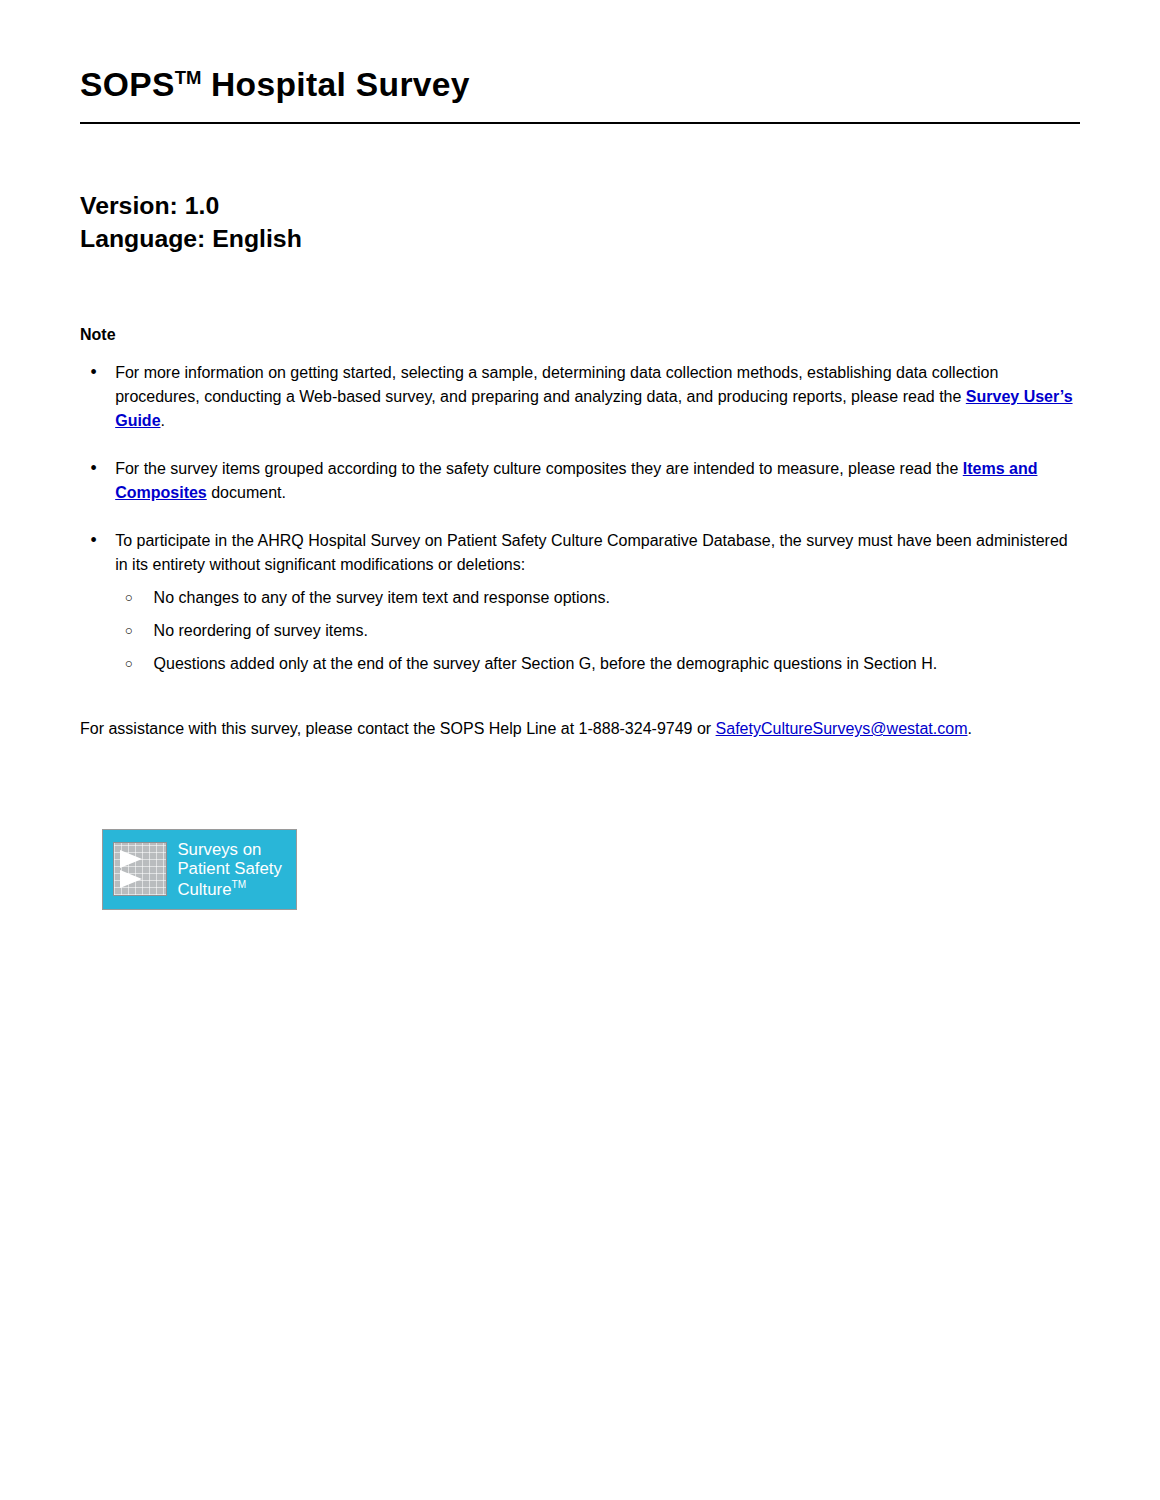SOPSTM Hospital Survey
Version: 1.0
Language: English
Note
For more information on getting started, selecting a sample, determining data collection methods, establishing data collection procedures, conducting a Web-based survey, and preparing and analyzing data, and producing reports, please read the Survey User’s Guide.
For the survey items grouped according to the safety culture composites they are intended to measure, please read the Items and Composites document.
To participate in the AHRQ Hospital Survey on Patient Safety Culture Comparative Database, the survey must have been administered in its entirety without significant modifications or deletions:
No changes to any of the survey item text and response options.
No reordering of survey items.
Questions added only at the end of the survey after Section G, before the demographic questions in Section H.
For assistance with this survey, please contact the SOPS Help Line at 1-888-324-9749 or SafetyCultureSurveys@westat.com.
Surveys on
Patient Safety
CultureTM